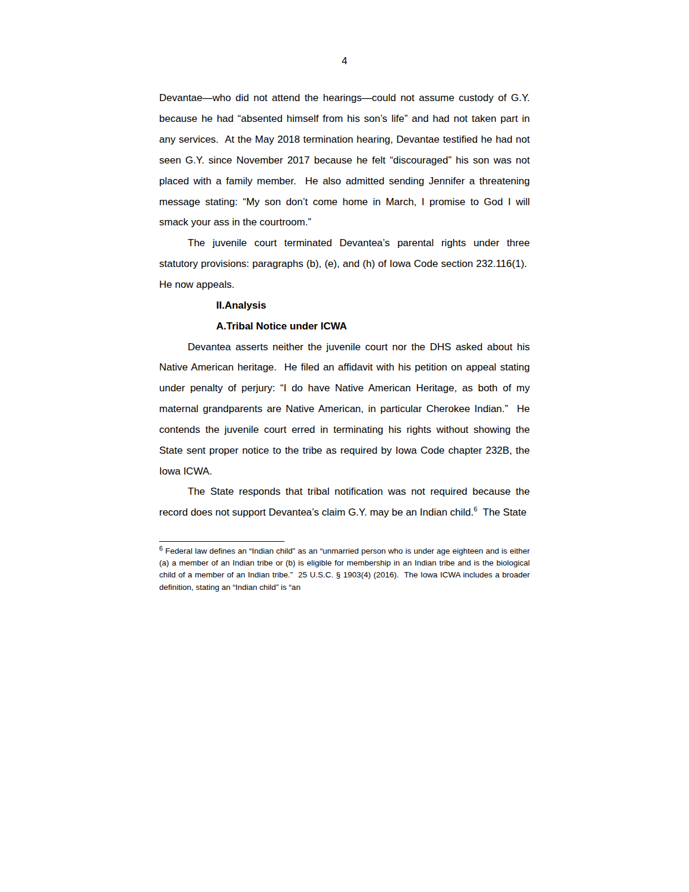4
Devantae—who did not attend the hearings—could not assume custody of G.Y. because he had “absented himself from his son’s life” and had not taken part in any services. At the May 2018 termination hearing, Devantae testified he had not seen G.Y. since November 2017 because he felt “discouraged” his son was not placed with a family member. He also admitted sending Jennifer a threatening message stating: “My son don’t come home in March, I promise to God I will smack your ass in the courtroom.”
The juvenile court terminated Devantea’s parental rights under three statutory provisions: paragraphs (b), (e), and (h) of Iowa Code section 232.116(1). He now appeals.
II. Analysis
A. Tribal Notice under ICWA
Devantea asserts neither the juvenile court nor the DHS asked about his Native American heritage. He filed an affidavit with his petition on appeal stating under penalty of perjury: “I do have Native American Heritage, as both of my maternal grandparents are Native American, in particular Cherokee Indian.” He contends the juvenile court erred in terminating his rights without showing the State sent proper notice to the tribe as required by Iowa Code chapter 232B, the Iowa ICWA.
The State responds that tribal notification was not required because the record does not support Devantea’s claim G.Y. may be an Indian child.6 The State
6 Federal law defines an “Indian child” as an “unmarried person who is under age eighteen and is either (a) a member of an Indian tribe or (b) is eligible for membership in an Indian tribe and is the biological child of a member of an Indian tribe.” 25 U.S.C. § 1903(4) (2016). The Iowa ICWA includes a broader definition, stating an “Indian child” is “an